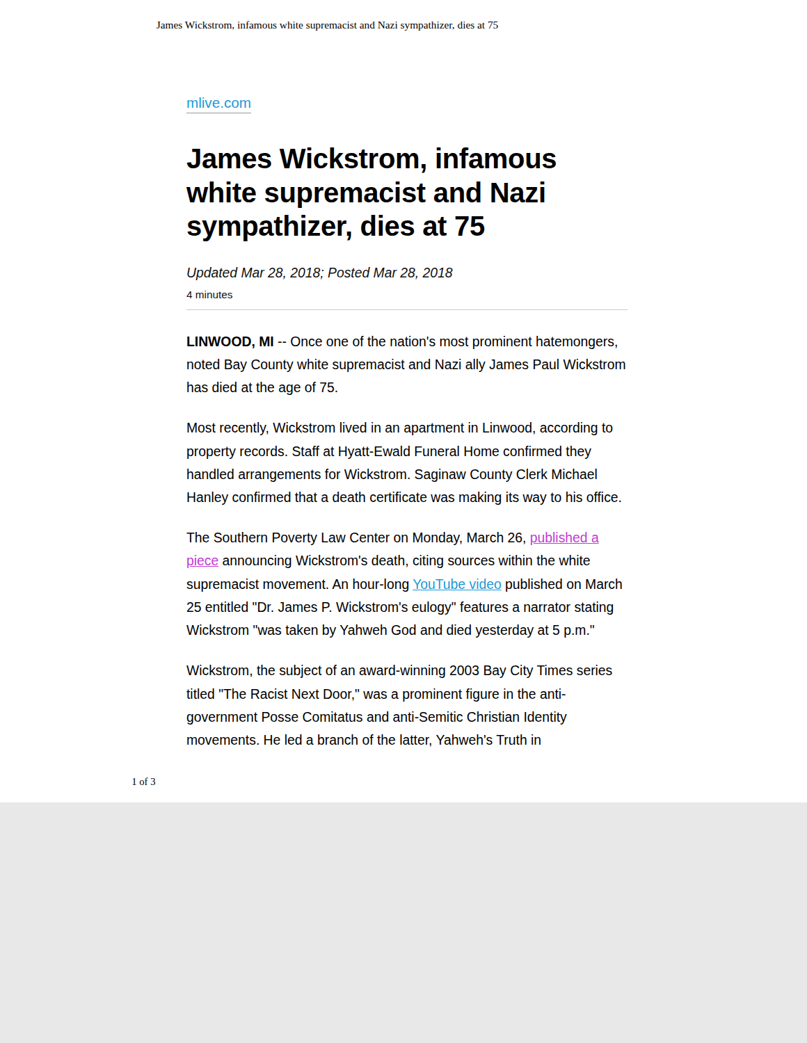James Wickstrom, infamous white supremacist and Nazi sympathizer, dies at 75
mlive.com
James Wickstrom, infamous white supremacist and Nazi sympathizer, dies at 75
Updated Mar 28, 2018; Posted Mar 28, 2018
4 minutes
LINWOOD, MI -- Once one of the nation's most prominent hatemongers, noted Bay County white supremacist and Nazi ally James Paul Wickstrom has died at the age of 75.
Most recently, Wickstrom lived in an apartment in Linwood, according to property records. Staff at Hyatt-Ewald Funeral Home confirmed they handled arrangements for Wickstrom. Saginaw County Clerk Michael Hanley confirmed that a death certificate was making its way to his office.
The Southern Poverty Law Center on Monday, March 26, published a piece announcing Wickstrom's death, citing sources within the white supremacist movement. An hour-long YouTube video published on March 25 entitled "Dr. James P. Wickstrom's eulogy" features a narrator stating Wickstrom "was taken by Yahweh God and died yesterday at 5 p.m."
Wickstrom, the subject of an award-winning 2003 Bay City Times series titled "The Racist Next Door," was a prominent figure in the anti-government Posse Comitatus and anti-Semitic Christian Identity movements. He led a branch of the latter, Yahweh's Truth in
1 of 3